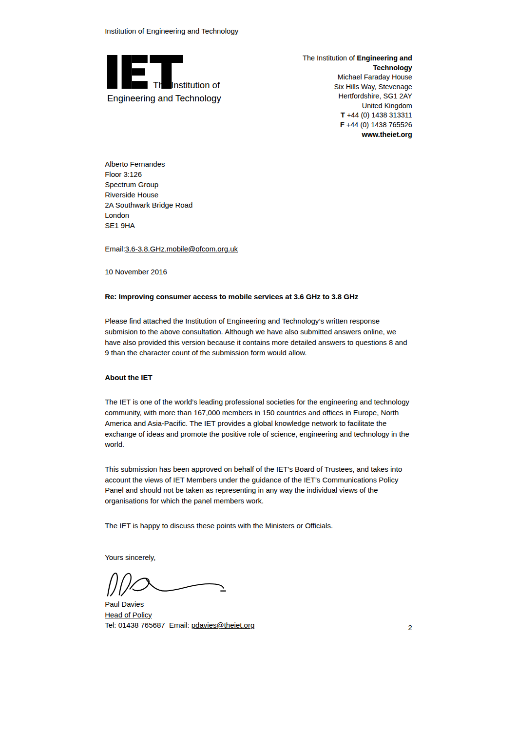Institution of Engineering and Technology
The Institution of Engineering and Technology
The Institution of Engineering and
Technology
Michael Faraday House
Six Hills Way, Stevenage
Hertfordshire, SG1 2AY
United Kingdom
T +44 (0) 1438 313311
F +44 (0) 1438 765526
www.theiet.org
Alberto Fernandes
Floor 3:126
Spectrum Group
Riverside House
2A Southwark Bridge Road
London
SE1 9HA
Email:3.6-3.8.GHz.mobile@ofcom.org.uk
10 November 2016
Re: Improving consumer access to mobile services at 3.6 GHz to 3.8 GHz
Please find attached the Institution of Engineering and Technology’s written response submision to the above consultation. Although we have also submitted answers online, we have also provided this version because it contains more detailed answers to questions 8 and 9 than the character count of the submission form would allow.
About the IET
The IET is one of the world’s leading professional societies for the engineering and technology community, with more than 167,000 members in 150 countries and offices in Europe, North America and Asia-Pacific. The IET provides a global knowledge network to facilitate the exchange of ideas and promote the positive role of science, engineering and technology in the world.
This submission has been approved on behalf of the IET’s Board of Trustees, and takes into account the views of IET Members under the guidance of the IET’s Communications Policy Panel and should not be taken as representing in any way the individual views of the organisations for which the panel members work.
The IET is happy to discuss these points with the Ministers or Officials.
Yours sincerely,
Paul Davies
Head of Policy
Tel: 01438 765687 Email: pdavies@theiet.org
2